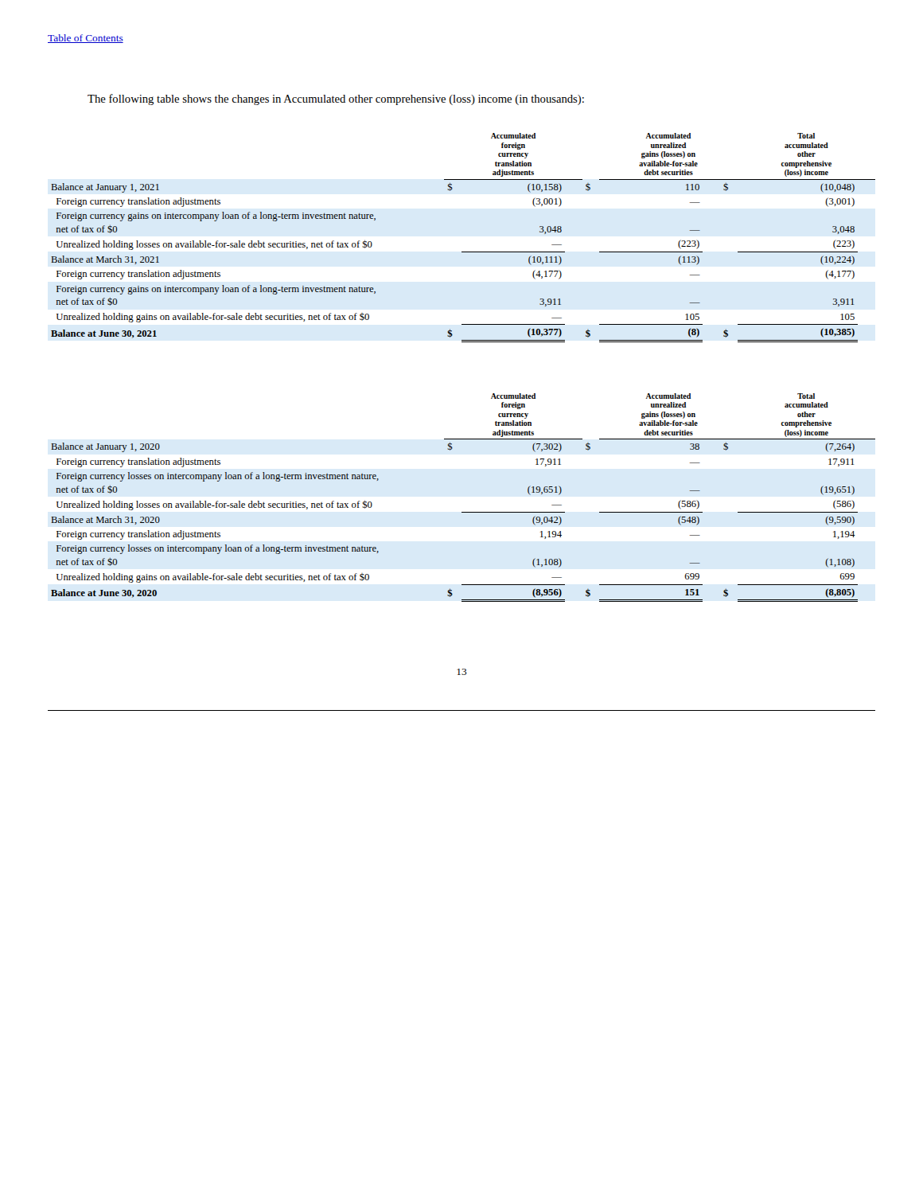Table of Contents
The following table shows the changes in Accumulated other comprehensive (loss) income (in thousands):
| | Accumulated foreign currency translation adjustments | | Accumulated unrealized gains (losses) on available-for-sale debt securities | Total accumulated other comprehensive (loss) income |
| --- | --- | --- | --- | --- |
| Balance at January 1, 2021 | $ | (10,158) | | $ | 110 | | $ | (10,048) | |
| Foreign currency translation adjustments | | (3,001) | | | — | | | (3,001) | |
| Foreign currency gains on intercompany loan of a long-term investment nature, net of tax of $0 | | 3,048 | | | — | | | 3,048 | |
| Unrealized holding losses on available-for-sale debt securities, net of tax of $0 | | — | | | (223) | | | (223) | |
| Balance at March 31, 2021 | | (10,111) | | | (113) | | | (10,224) | |
| Foreign currency translation adjustments | | (4,177) | | | — | | | (4,177) | |
| Foreign currency gains on intercompany loan of a long-term investment nature, net of tax of $0 | | 3,911 | | | — | | | 3,911 | |
| Unrealized holding gains on available-for-sale debt securities, net of tax of $0 | | — | | | 105 | | | 105 | |
| Balance at June 30, 2021 | $ | (10,377) | | $ | (8) | | $ | (10,385) | |
| | Accumulated foreign currency translation adjustments | | Accumulated unrealized gains (losses) on available-for-sale debt securities | Total accumulated other comprehensive (loss) income |
| --- | --- | --- | --- | --- |
| Balance at January 1, 2020 | $ | (7,302) | | $ | 38 | | $ | (7,264) | |
| Foreign currency translation adjustments | | 17,911 | | | — | | | 17,911 | |
| Foreign currency losses on intercompany loan of a long-term investment nature, net of tax of $0 | | (19,651) | | | — | | | (19,651) | |
| Unrealized holding losses on available-for-sale debt securities, net of tax of $0 | | — | | | (586) | | | (586) | |
| Balance at March 31, 2020 | | (9,042) | | | (548) | | | (9,590) | |
| Foreign currency translation adjustments | | 1,194 | | | — | | | 1,194 | |
| Foreign currency losses on intercompany loan of a long-term investment nature, net of tax of $0 | | (1,108) | | | — | | | (1,108) | |
| Unrealized holding gains on available-for-sale debt securities, net of tax of $0 | | — | | | 699 | | | 699 | |
| Balance at June 30, 2020 | $ | (8,956) | | $ | 151 | | $ | (8,805) | |
13